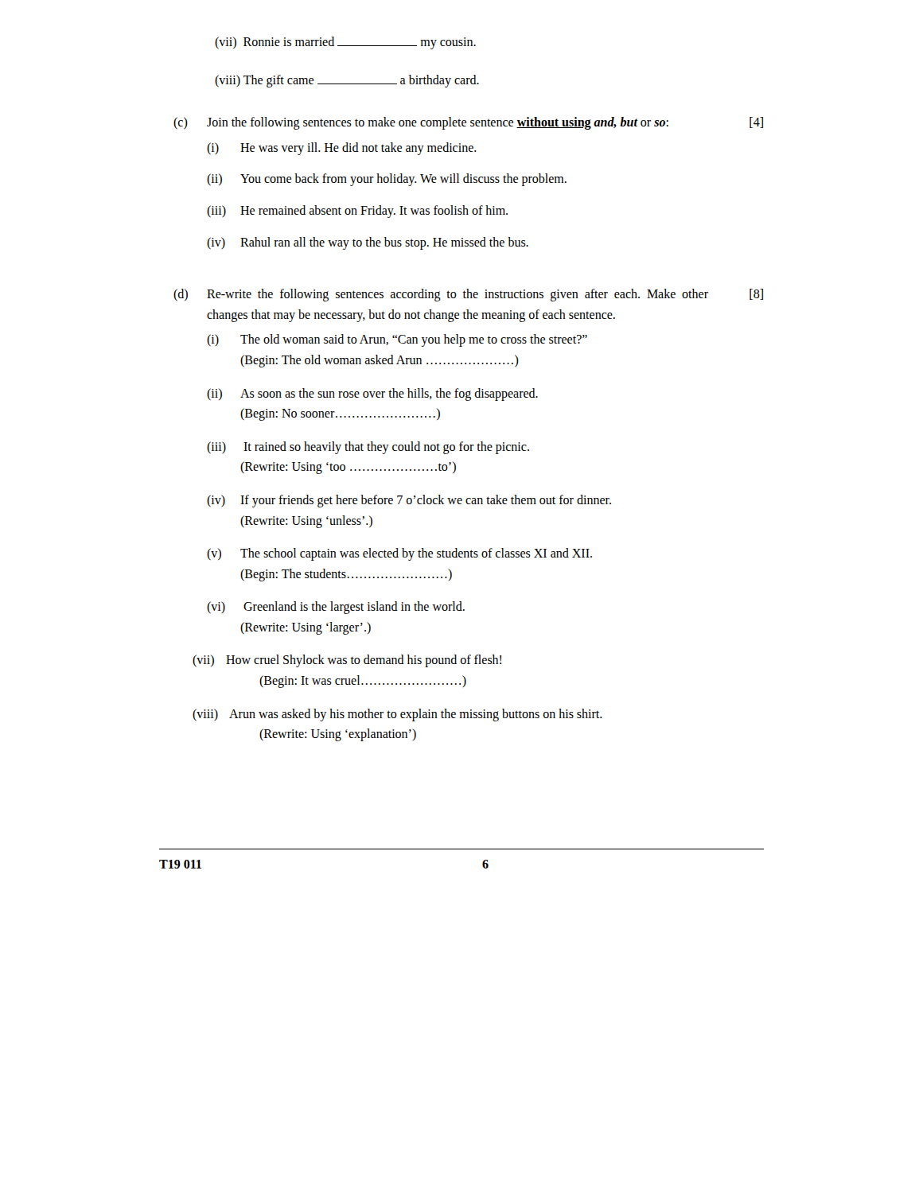(vii) Ronnie is married my cousin.
(viii) The gift came a birthday card.
(c)
[4]
Join the following sentences to make one complete sentence without using and, but or so:
(i) He was very ill. He did not take any medicine.
(ii) You come back from your holiday. We will discuss the problem.
(iii) He remained absent on Friday. It was foolish of him.
(iv) Rahul ran all the way to the bus stop. He missed the bus.
(d)
[8]
Re-write the following sentences according to the instructions given after each. Make other changes that may be necessary, but do not change the meaning of each sentence.
(i) The old woman said to Arun, “Can you help me to cross the street?”(Begin: The old woman asked Arun …………………)
(ii) As soon as the sun rose over the hills, the fog disappeared.(Begin: No sooner……………………)
(iii) It rained so heavily that they could not go for the picnic.(Rewrite: Using ‘too …………………to’)
(iv) If your friends get here before 7 o’clock we can take them out for dinner.(Rewrite: Using ‘unless’.)
(v) The school captain was elected by the students of classes XI and XII.(Begin: The students……………………)
(vi) Greenland is the largest island in the world.(Rewrite: Using ‘larger’.)
(vii) How cruel Shylock was to demand his pound of flesh!(Begin: It was cruel……………………)
(viii) Arun was asked by his mother to explain the missing buttons on his shirt.(Rewrite: Using ‘explanation’)
T19 011
6